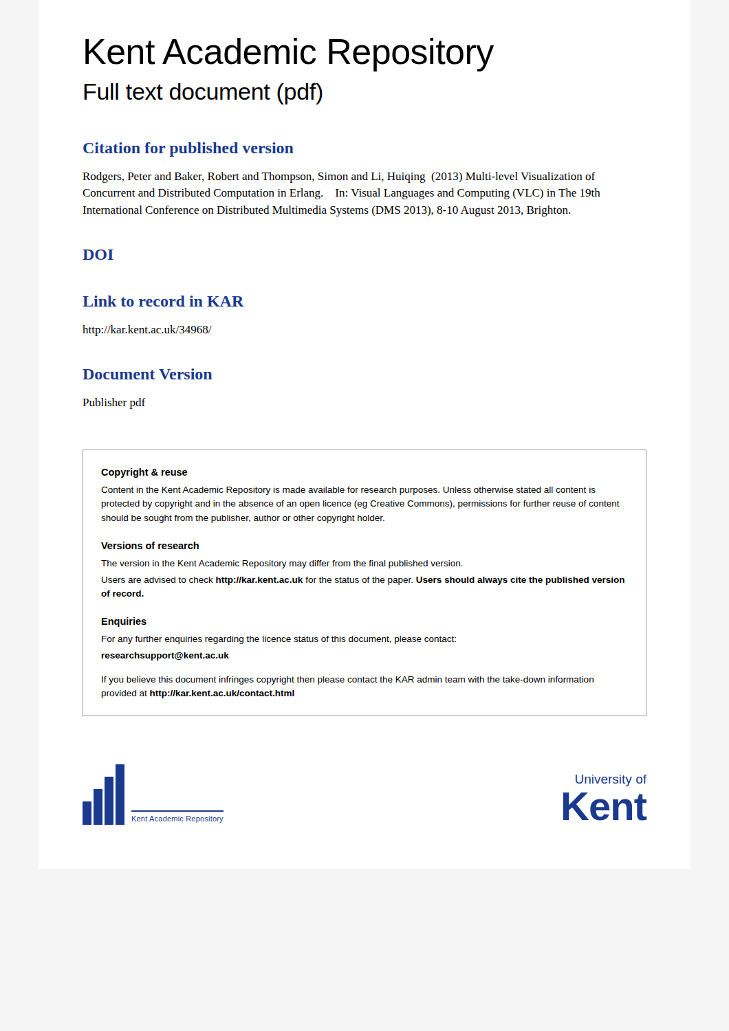Kent Academic Repository
Full text document (pdf)
Citation for published version
Rodgers, Peter and Baker, Robert and Thompson, Simon and Li, Huiqing (2013) Multi-level Visualization of Concurrent and Distributed Computation in Erlang. In: Visual Languages and Computing (VLC) in The 19th International Conference on Distributed Multimedia Systems (DMS 2013), 8-10 August 2013, Brighton.
DOI
Link to record in KAR
http://kar.kent.ac.uk/34968/
Document Version
Publisher pdf
Copyright & reuse
Content in the Kent Academic Repository is made available for research purposes. Unless otherwise stated all content is protected by copyright and in the absence of an open licence (eg Creative Commons), permissions for further reuse of content should be sought from the publisher, author or other copyright holder.
Versions of research
The version in the Kent Academic Repository may differ from the final published version.
Users are advised to check http://kar.kent.ac.uk for the status of the paper. Users should always cite the published version of record.
Enquiries
For any further enquiries regarding the licence status of this document, please contact:
researchsupport@kent.ac.uk
If you believe this document infringes copyright then please contact the KAR admin team with the take-down information provided at http://kar.kent.ac.uk/contact.html
Kent Academic Repository
University of
Kent